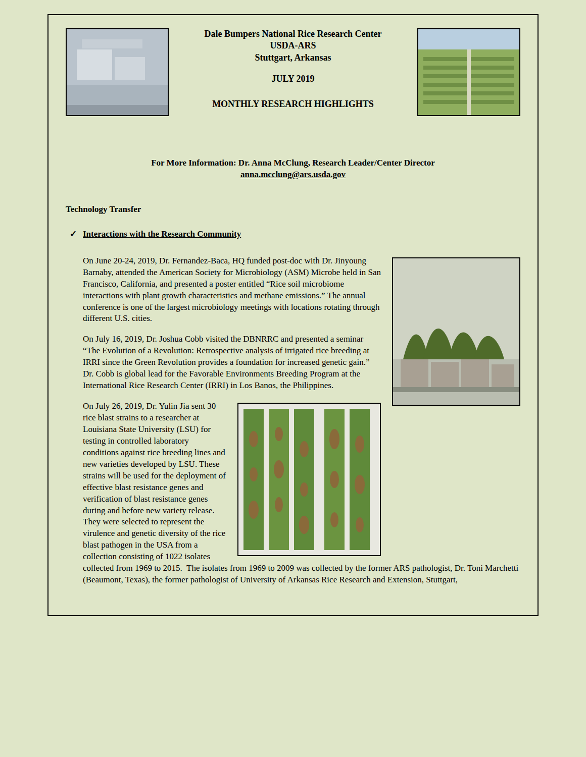Dale Bumpers National Rice Research Center
USDA-ARS
Stuttgart, Arkansas
JULY 2019
MONTHLY RESEARCH HIGHLIGHTS
For More Information: Dr. Anna McClung, Research Leader/Center Director
anna.mcclung@ars.usda.gov
Technology Transfer
Interactions with the Research Community
On June 20-24, 2019, Dr. Fernandez-Baca, HQ funded post-doc with Dr. Jinyoung Barnaby, attended the American Society for Microbiology (ASM) Microbe held in San Francisco, California, and presented a poster entitled “Rice soil microbiome interactions with plant growth characteristics and methane emissions.” The annual conference is one of the largest microbiology meetings with locations rotating through different U.S. cities.
On July 16, 2019, Dr. Joshua Cobb visited the DBNRRC and presented a seminar “The Evolution of a Revolution: Retrospective analysis of irrigated rice breeding at IRRI since the Green Revolution provides a foundation for increased genetic gain.” Dr. Cobb is global lead for the Favorable Environments Breeding Program at the International Rice Research Center (IRRI) in Los Banos, the Philippines.
On July 26, 2019, Dr. Yulin Jia sent 30 rice blast strains to a researcher at Louisiana State University (LSU) for testing in controlled laboratory conditions against rice breeding lines and new varieties developed by LSU. These strains will be used for the deployment of effective blast resistance genes and verification of blast resistance genes during and before new variety release. They were selected to represent the virulence and genetic diversity of the rice blast pathogen in the USA from a collection consisting of 1022 isolates collected from 1969 to 2015. The isolates from 1969 to 2009 was collected by the former ARS pathologist, Dr. Toni Marchetti (Beaumont, Texas), the former pathologist of University of Arkansas Rice Research and Extension, Stuttgart,